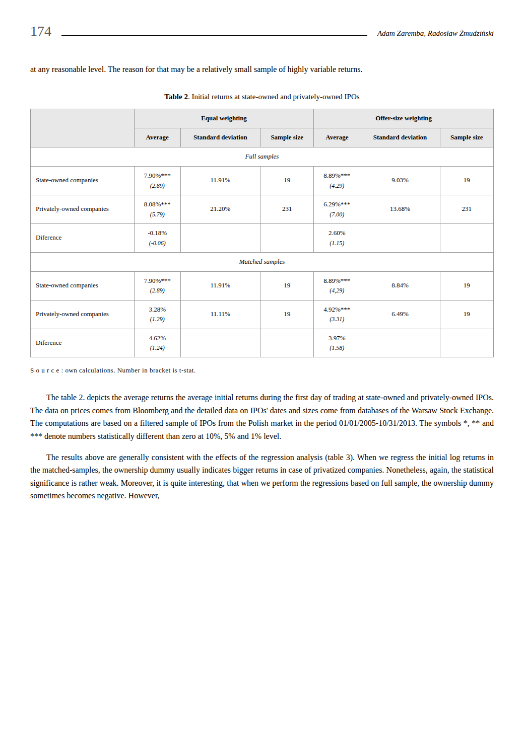174 Adam Zaremba, Radosław Żmudziński
at any reasonable level. The reason for that may be a relatively small sample of highly variable returns.
Table 2. Initial returns at state-owned and privately-owned IPOs
| | Equal weighting | Offer-size weighting |
| --- | --- | --- |
| Average | Standard deviation | Sample size | Average | Standard deviation | Sample size |
| Full samples |
| State-owned companies | 7.90%*** (2.89) | 11.91% | 19 | 8.89%*** (4.29) | 9.03% | 19 |
| Privately-owned companies | 8.08%*** (5.79) | 21.20% | 231 | 6.29%*** (7.00) | 13.68% | 231 |
| Diference | -0.18% (-0.06) | | | 2.60% (1.15) | | |
| Matched samples |
| State-owned companies | 7.90%*** (2.89) | 11.91% | 19 | 8.89%*** (4,29) | 8.84% | 19 |
| Privately-owned companies | 3.28% (1.29) | 11.11% | 19 | 4.92%*** (3.31) | 6.49% | 19 |
| Diference | 4.62% (1.24) | | | 3.97% (1.58) | | |
S o u r c e : own calculations. Number in bracket is t-stat.
The table 2. depicts the average returns the average initial returns during the first day of trading at state-owned and privately-owned IPOs. The data on prices comes from Bloomberg and the detailed data on IPOs' dates and sizes come from databases of the Warsaw Stock Exchange. The computations are based on a filtered sample of IPOs from the Polish market in the period 01/01/2005-10/31/2013. The symbols *, ** and *** denote numbers statistically different than zero at 10%, 5% and 1% level.
The results above are generally consistent with the effects of the regression analysis (table 3). When we regress the initial log returns in the matched-samples, the ownership dummy usually indicates bigger returns in case of privatized companies. Nonetheless, again, the statistical significance is rather weak. Moreover, it is quite interesting, that when we perform the regressions based on full sample, the ownership dummy sometimes becomes negative. However,